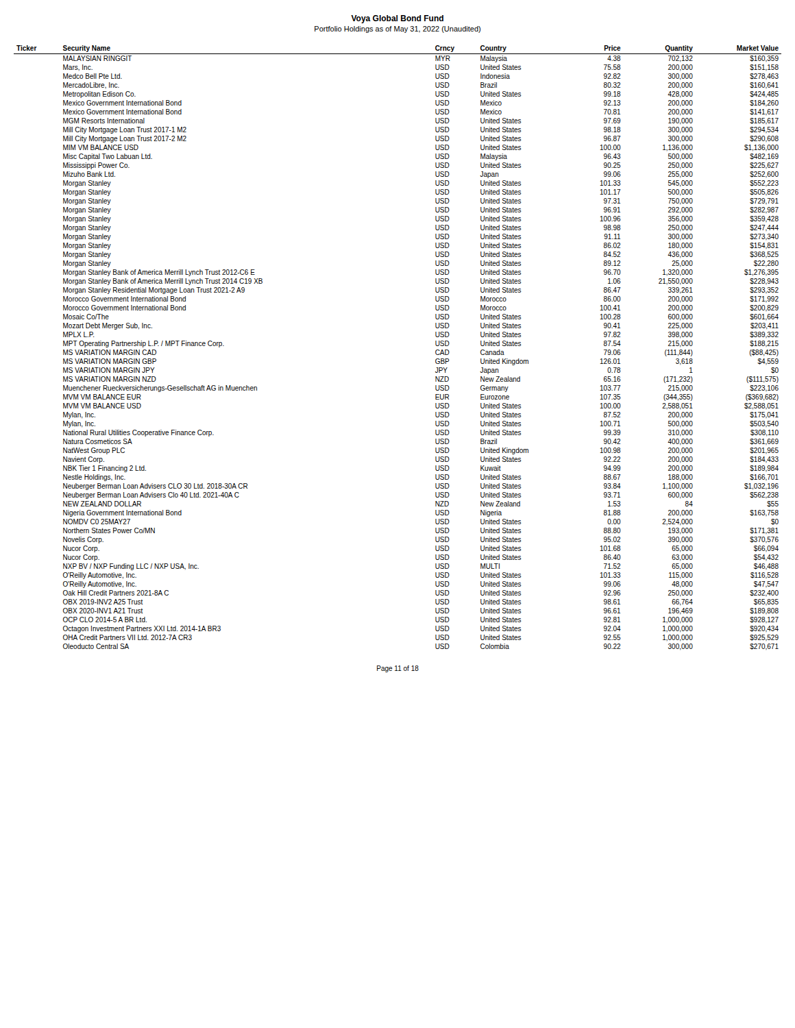Voya Global Bond Fund
Portfolio Holdings as of May 31, 2022 (Unaudited)
| Ticker | Security Name | Crncy | Country | Price | Quantity | Market Value |
| --- | --- | --- | --- | --- | --- | --- |
| | MALAYSIAN RINGGIT | MYR | Malaysia | 4.38 | 702,132 | $160,359 |
| | Mars, Inc. | USD | United States | 75.58 | 200,000 | $151,158 |
| | Medco Bell Pte Ltd. | USD | Indonesia | 92.82 | 300,000 | $278,463 |
| | MercadoLibre, Inc. | USD | Brazil | 80.32 | 200,000 | $160,641 |
| | Metropolitan Edison Co. | USD | United States | 99.18 | 428,000 | $424,485 |
| | Mexico Government International Bond | USD | Mexico | 92.13 | 200,000 | $184,260 |
| | Mexico Government International Bond | USD | Mexico | 70.81 | 200,000 | $141,617 |
| | MGM Resorts International | USD | United States | 97.69 | 190,000 | $185,617 |
| | Mill City Mortgage Loan Trust 2017-1 M2 | USD | United States | 98.18 | 300,000 | $294,534 |
| | Mill City Mortgage Loan Trust 2017-2 M2 | USD | United States | 96.87 | 300,000 | $290,608 |
| | MIM VM BALANCE USD | USD | United States | 100.00 | 1,136,000 | $1,136,000 |
| | Misc Capital Two Labuan Ltd. | USD | Malaysia | 96.43 | 500,000 | $482,169 |
| | Mississippi Power Co. | USD | United States | 90.25 | 250,000 | $225,627 |
| | Mizuho Bank Ltd. | USD | Japan | 99.06 | 255,000 | $252,600 |
| | Morgan Stanley | USD | United States | 101.33 | 545,000 | $552,223 |
| | Morgan Stanley | USD | United States | 101.17 | 500,000 | $505,826 |
| | Morgan Stanley | USD | United States | 97.31 | 750,000 | $729,791 |
| | Morgan Stanley | USD | United States | 96.91 | 292,000 | $282,987 |
| | Morgan Stanley | USD | United States | 100.96 | 356,000 | $359,428 |
| | Morgan Stanley | USD | United States | 98.98 | 250,000 | $247,444 |
| | Morgan Stanley | USD | United States | 91.11 | 300,000 | $273,340 |
| | Morgan Stanley | USD | United States | 86.02 | 180,000 | $154,831 |
| | Morgan Stanley | USD | United States | 84.52 | 436,000 | $368,525 |
| | Morgan Stanley | USD | United States | 89.12 | 25,000 | $22,280 |
| | Morgan Stanley Bank of America Merrill Lynch Trust 2012-C6 E | USD | United States | 96.70 | 1,320,000 | $1,276,395 |
| | Morgan Stanley Bank of America Merrill Lynch Trust 2014 C19 XB | USD | United States | 1.06 | 21,550,000 | $228,943 |
| | Morgan Stanley Residential Mortgage Loan Trust 2021-2 A9 | USD | United States | 86.47 | 339,261 | $293,352 |
| | Morocco Government International Bond | USD | Morocco | 86.00 | 200,000 | $171,992 |
| | Morocco Government International Bond | USD | Morocco | 100.41 | 200,000 | $200,829 |
| | Mosaic Co/The | USD | United States | 100.28 | 600,000 | $601,664 |
| | Mozart Debt Merger Sub, Inc. | USD | United States | 90.41 | 225,000 | $203,411 |
| | MPLX L.P. | USD | United States | 97.82 | 398,000 | $389,332 |
| | MPT Operating Partnership L.P. / MPT Finance Corp. | USD | United States | 87.54 | 215,000 | $188,215 |
| | MS VARIATION MARGIN CAD | CAD | Canada | 79.06 | (111,844) | ($88,425) |
| | MS VARIATION MARGIN GBP | GBP | United Kingdom | 126.01 | 3,618 | $4,559 |
| | MS VARIATION MARGIN JPY | JPY | Japan | 0.78 | 1 | $0 |
| | MS VARIATION MARGIN NZD | NZD | New Zealand | 65.16 | (171,232) | ($111,575) |
| | Muenchener Rueckversicherungs-Gesellschaft AG in Muenchen | USD | Germany | 103.77 | 215,000 | $223,106 |
| | MVM VM BALANCE EUR | EUR | Eurozone | 107.35 | (344,355) | ($369,682) |
| | MVM VM BALANCE USD | USD | United States | 100.00 | 2,588,051 | $2,588,051 |
| | Mylan, Inc. | USD | United States | 87.52 | 200,000 | $175,041 |
| | Mylan, Inc. | USD | United States | 100.71 | 500,000 | $503,540 |
| | National Rural Utilities Cooperative Finance Corp. | USD | United States | 99.39 | 310,000 | $308,110 |
| | Natura Cosmeticos SA | USD | Brazil | 90.42 | 400,000 | $361,669 |
| | NatWest Group PLC | USD | United Kingdom | 100.98 | 200,000 | $201,965 |
| | Navient Corp. | USD | United States | 92.22 | 200,000 | $184,433 |
| | NBK Tier 1 Financing 2 Ltd. | USD | Kuwait | 94.99 | 200,000 | $189,984 |
| | Nestle Holdings, Inc. | USD | United States | 88.67 | 188,000 | $166,701 |
| | Neuberger Berman Loan Advisers CLO 30 Ltd. 2018-30A CR | USD | United States | 93.84 | 1,100,000 | $1,032,196 |
| | Neuberger Berman Loan Advisers Clo 40 Ltd. 2021-40A C | USD | United States | 93.71 | 600,000 | $562,238 |
| | NEW ZEALAND DOLLAR | NZD | New Zealand | 1.53 | 84 | $55 |
| | Nigeria Government International Bond | USD | Nigeria | 81.88 | 200,000 | $163,758 |
| | NOMDV C0 25MAY27 | USD | United States | 0.00 | 2,524,000 | $0 |
| | Northern States Power Co/MN | USD | United States | 88.80 | 193,000 | $171,381 |
| | Novelis Corp. | USD | United States | 95.02 | 390,000 | $370,576 |
| | Nucor Corp. | USD | United States | 101.68 | 65,000 | $66,094 |
| | Nucor Corp. | USD | United States | 86.40 | 63,000 | $54,432 |
| | NXP BV / NXP Funding LLC / NXP USA, Inc. | USD | MULTI | 71.52 | 65,000 | $46,488 |
| | O'Reilly Automotive, Inc. | USD | United States | 101.33 | 115,000 | $116,528 |
| | O'Reilly Automotive, Inc. | USD | United States | 99.06 | 48,000 | $47,547 |
| | Oak Hill Credit Partners 2021-8A C | USD | United States | 92.96 | 250,000 | $232,400 |
| | OBX 2019-INV2 A25 Trust | USD | United States | 98.61 | 66,764 | $65,835 |
| | OBX 2020-INV1 A21 Trust | USD | United States | 96.61 | 196,469 | $189,808 |
| | OCP CLO 2014-5 A BR Ltd. | USD | United States | 92.81 | 1,000,000 | $928,127 |
| | Octagon Investment Partners XXI Ltd. 2014-1A BR3 | USD | United States | 92.04 | 1,000,000 | $920,434 |
| | OHA Credit Partners VII Ltd. 2012-7A CR3 | USD | United States | 92.55 | 1,000,000 | $925,529 |
| | Oleoducto Central SA | USD | Colombia | 90.22 | 300,000 | $270,671 |
Page 11 of 18